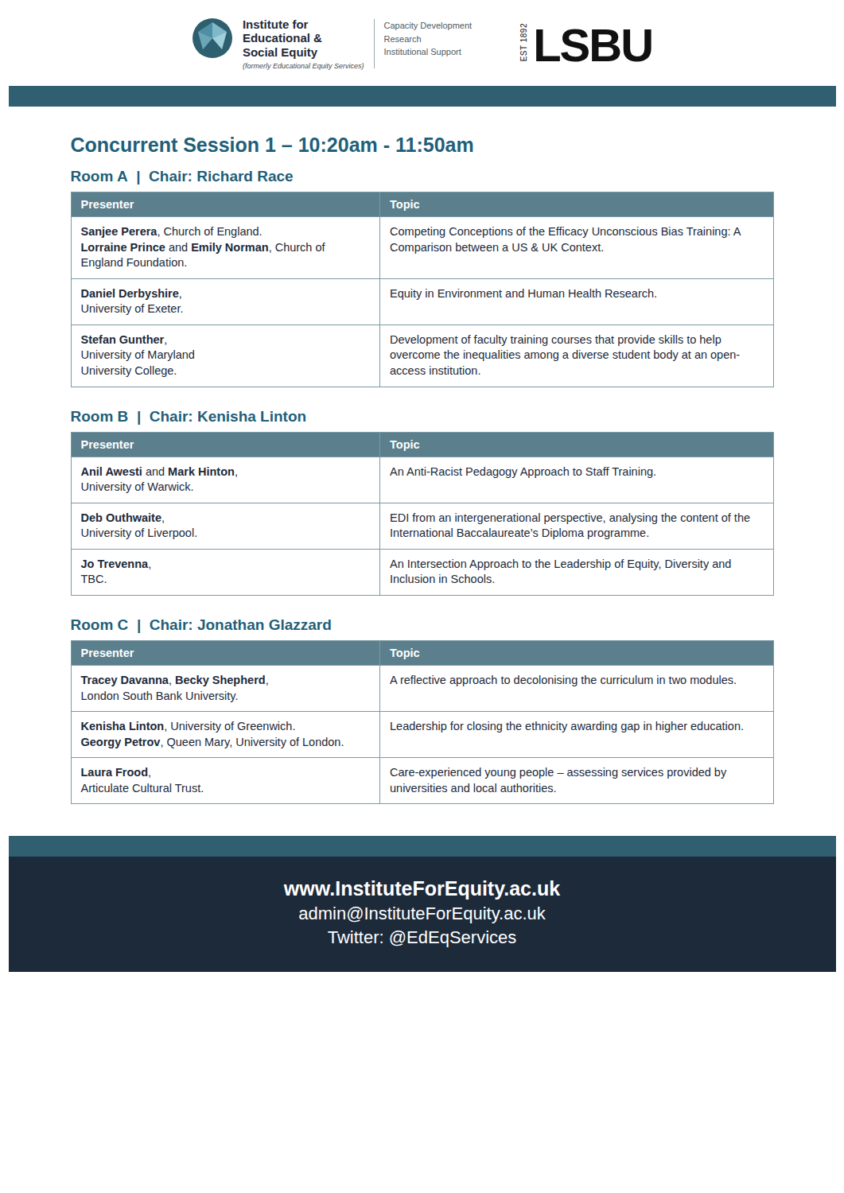Institute for Educational & Social Equity (formerly Educational Equity Services)
Capacity Development
Research
Institutional Support
EST 1892 LSBU
Concurrent Session 1 – 10:20am - 11:50am
Room A | Chair: Richard Race
| Presenter | Topic |
| --- | --- |
| Sanjee Perera , Church of England. Lorraine Prince and Emily Norman , Church of England Foundation. | Competing Conceptions of the Efficacy Unconscious Bias Training: A Comparison between a US & UK Context. |
| Daniel Derbyshire , University of Exeter. | Equity in Environment and Human Health Research. |
| Stefan Gunther , University of Maryland University College. | Development of faculty training courses that provide skills to help overcome the inequalities among a diverse student body at an open-access institution. |
Room B | Chair: Kenisha Linton
| Presenter | Topic |
| --- | --- |
| Anil Awesti and Mark Hinton , University of Warwick. | An Anti-Racist Pedagogy Approach to Staff Training. |
| Deb Outhwaite , University of Liverpool. | EDI from an intergenerational perspective, analysing the content of the International Baccalaureate’s Diploma programme. |
| Jo Trevenna , TBC. | An Intersection Approach to the Leadership of Equity, Diversity and Inclusion in Schools. |
Room C | Chair: Jonathan Glazzard
| Presenter | Topic |
| --- | --- |
| Tracey Davanna , Becky Shepherd , London South Bank University. | A reflective approach to decolonising the curriculum in two modules. |
| Kenisha Linton , University of Greenwich. Georgy Petrov , Queen Mary, University of London. | Leadership for closing the ethnicity awarding gap in higher education. |
| Laura Frood , Articulate Cultural Trust. | Care-experienced young people – assessing services provided by universities and local authorities. |
www.InstituteForEquity.ac.uk
admin@InstituteForEquity.ac.uk
Twitter: @EdEqServices